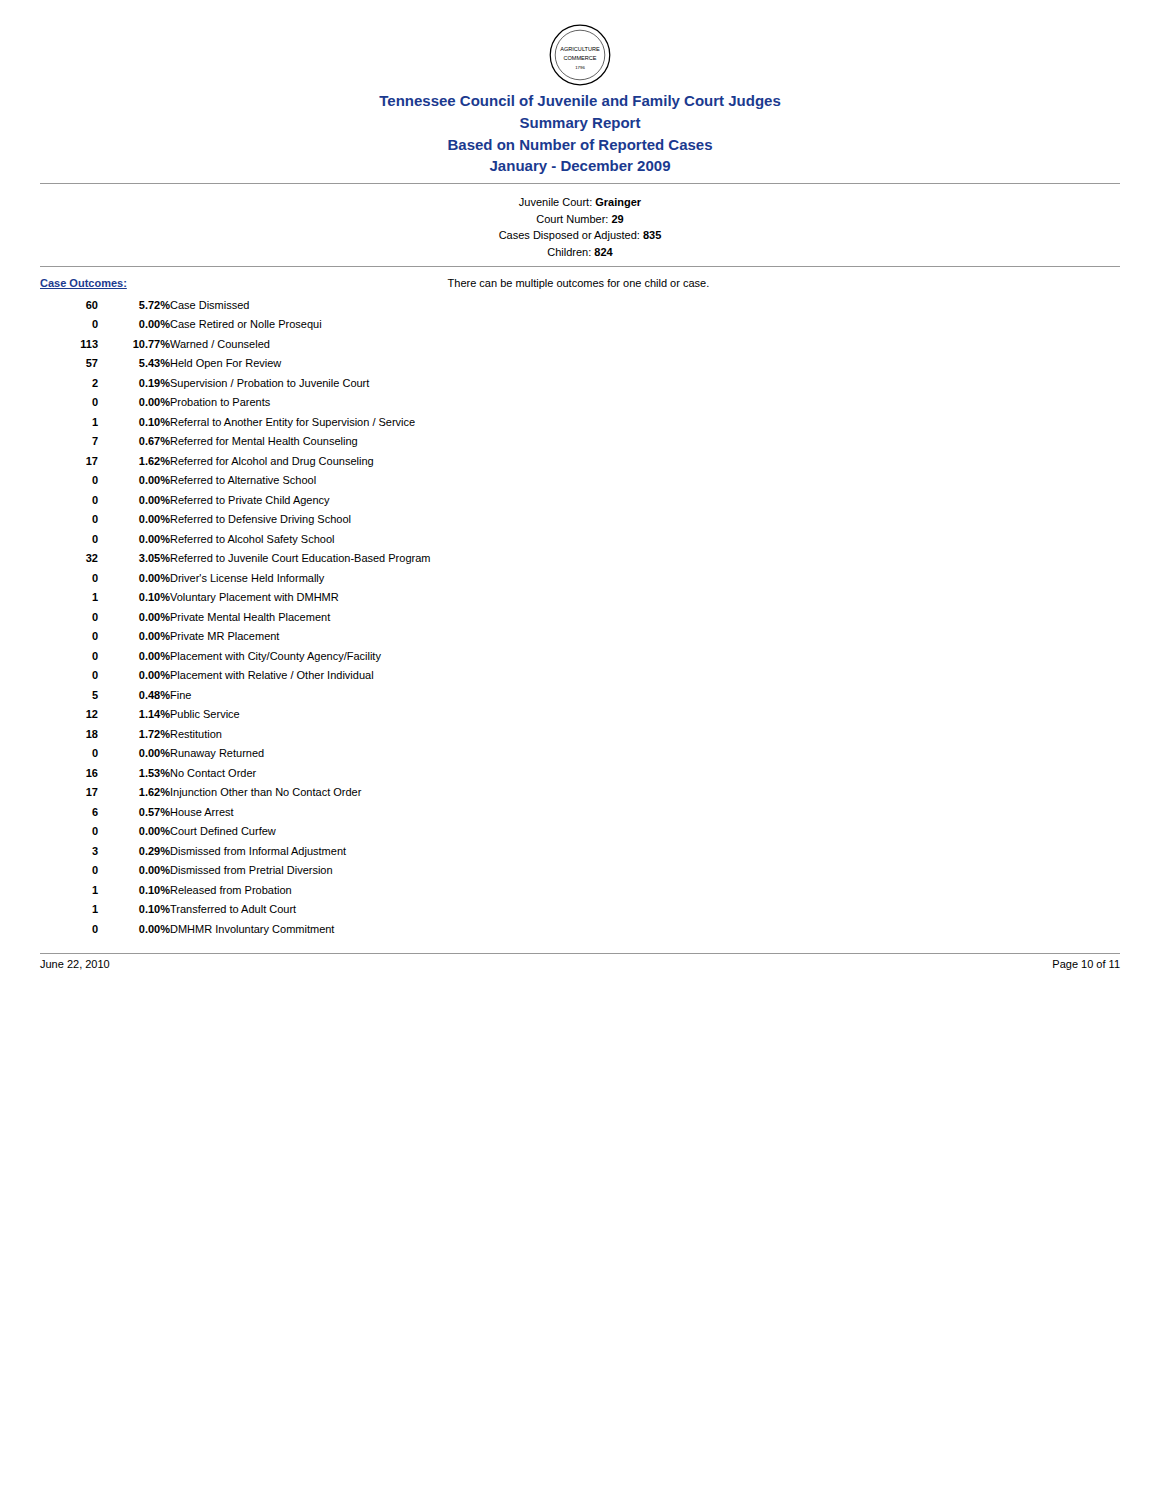Tennessee Council of Juvenile and Family Court Judges
Summary Report
Based on Number of Reported Cases
January - December 2009
Juvenile Court: Grainger
Court Number: 29
Cases Disposed or Adjusted: 835
Children: 824
Case Outcomes:
There can be multiple outcomes for one child or case.
| 60 | 5.72% | Case Dismissed |
| 0 | 0.00% | Case Retired or Nolle Prosequi |
| 113 | 10.77% | Warned / Counseled |
| 57 | 5.43% | Held Open For Review |
| 2 | 0.19% | Supervision / Probation to Juvenile Court |
| 0 | 0.00% | Probation to Parents |
| 1 | 0.10% | Referral to Another Entity for Supervision / Service |
| 7 | 0.67% | Referred for Mental Health Counseling |
| 17 | 1.62% | Referred for Alcohol and Drug Counseling |
| 0 | 0.00% | Referred to Alternative School |
| 0 | 0.00% | Referred to Private Child Agency |
| 0 | 0.00% | Referred to Defensive Driving School |
| 0 | 0.00% | Referred to Alcohol Safety School |
| 32 | 3.05% | Referred to Juvenile Court Education-Based Program |
| 0 | 0.00% | Driver's License Held Informally |
| 1 | 0.10% | Voluntary Placement with DMHMR |
| 0 | 0.00% | Private Mental Health Placement |
| 0 | 0.00% | Private MR Placement |
| 0 | 0.00% | Placement with City/County Agency/Facility |
| 0 | 0.00% | Placement with Relative / Other Individual |
| 5 | 0.48% | Fine |
| 12 | 1.14% | Public Service |
| 18 | 1.72% | Restitution |
| 0 | 0.00% | Runaway Returned |
| 16 | 1.53% | No Contact Order |
| 17 | 1.62% | Injunction Other than No Contact Order |
| 6 | 0.57% | House Arrest |
| 0 | 0.00% | Court Defined Curfew |
| 3 | 0.29% | Dismissed from Informal Adjustment |
| 0 | 0.00% | Dismissed from Pretrial Diversion |
| 1 | 0.10% | Released from Probation |
| 1 | 0.10% | Transferred to Adult Court |
| 0 | 0.00% | DMHMR Involuntary Commitment |
June 22, 2010
Page 10 of 11